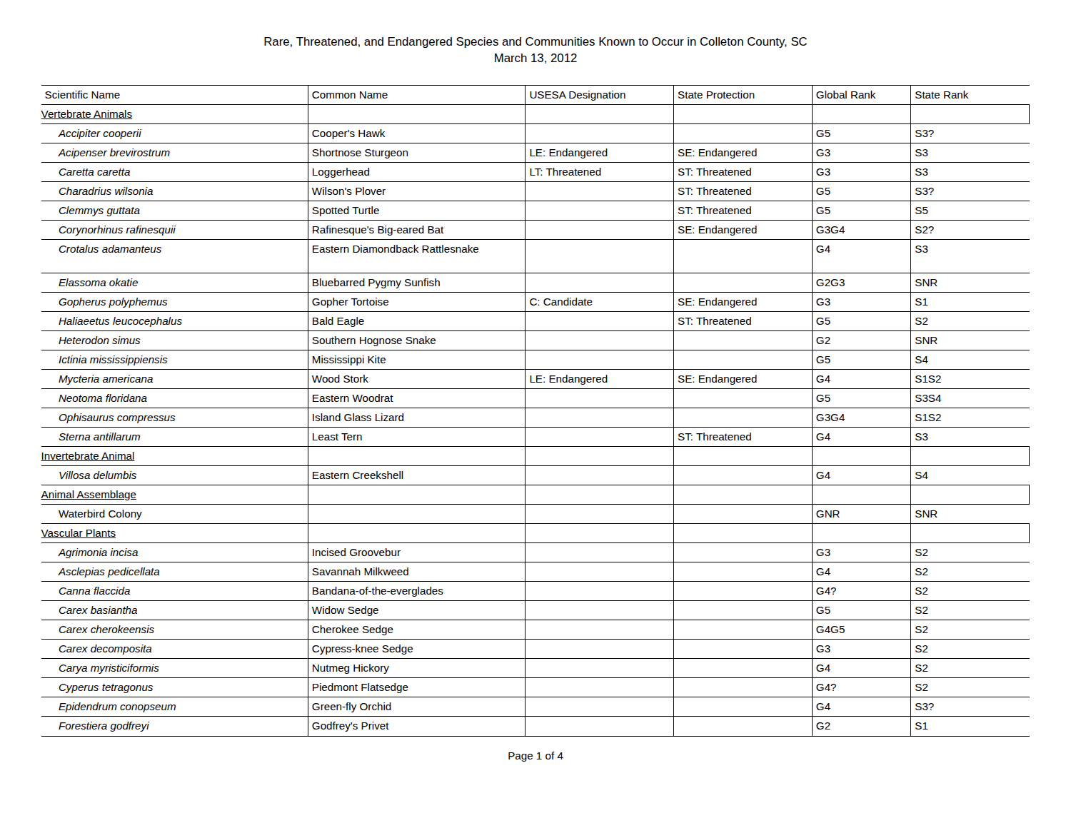Rare, Threatened, and Endangered Species and Communities Known to Occur in Colleton County, SC
March 13, 2012
| Scientific Name | Common Name | USESA Designation | State Protection | Global Rank | State Rank |
| --- | --- | --- | --- | --- | --- |
| Vertebrate Animals | | | | | |
| Accipiter cooperii | Cooper's Hawk | | | G5 | S3? |
| Acipenser brevirostrum | Shortnose Sturgeon | LE: Endangered | SE: Endangered | G3 | S3 |
| Caretta caretta | Loggerhead | LT: Threatened | ST: Threatened | G3 | S3 |
| Charadrius wilsonia | Wilson's Plover | | ST: Threatened | G5 | S3? |
| Clemmys guttata | Spotted Turtle | | ST: Threatened | G5 | S5 |
| Corynorhinus rafinesquii | Rafinesque's Big-eared Bat | | SE: Endangered | G3G4 | S2? |
| Crotalus adamanteus | Eastern Diamondback Rattlesnake | | | G4 | S3 |
| Elassoma okatie | Bluebarred Pygmy Sunfish | | | G2G3 | SNR |
| Gopherus polyphemus | Gopher Tortoise | C: Candidate | SE: Endangered | G3 | S1 |
| Haliaeetus leucocephalus | Bald Eagle | | ST: Threatened | G5 | S2 |
| Heterodon simus | Southern Hognose Snake | | | G2 | SNR |
| Ictinia mississippiensis | Mississippi Kite | | | G5 | S4 |
| Mycteria americana | Wood Stork | LE: Endangered | SE: Endangered | G4 | S1S2 |
| Neotoma floridana | Eastern Woodrat | | | G5 | S3S4 |
| Ophisaurus compressus | Island Glass Lizard | | | G3G4 | S1S2 |
| Sterna antillarum | Least Tern | | ST: Threatened | G4 | S3 |
| Invertebrate Animal | | | | | |
| Villosa delumbis | Eastern Creekshell | | | G4 | S4 |
| Animal Assemblage | | | | | |
| Waterbird Colony | | | | GNR | SNR |
| Vascular Plants | | | | | |
| Agrimonia incisa | Incised Groovebur | | | G3 | S2 |
| Asclepias pedicellata | Savannah Milkweed | | | G4 | S2 |
| Canna flaccida | Bandana-of-the-everglades | | | G4? | S2 |
| Carex basiantha | Widow Sedge | | | G5 | S2 |
| Carex cherokeensis | Cherokee Sedge | | | G4G5 | S2 |
| Carex decomposita | Cypress-knee Sedge | | | G3 | S2 |
| Carya myristiciformis | Nutmeg Hickory | | | G4 | S2 |
| Cyperus tetragonus | Piedmont Flatsedge | | | G4? | S2 |
| Epidendrum conopseum | Green-fly Orchid | | | G4 | S3? |
| Forestiera godfreyi | Godfrey's Privet | | | G2 | S1 |
Page 1 of 4